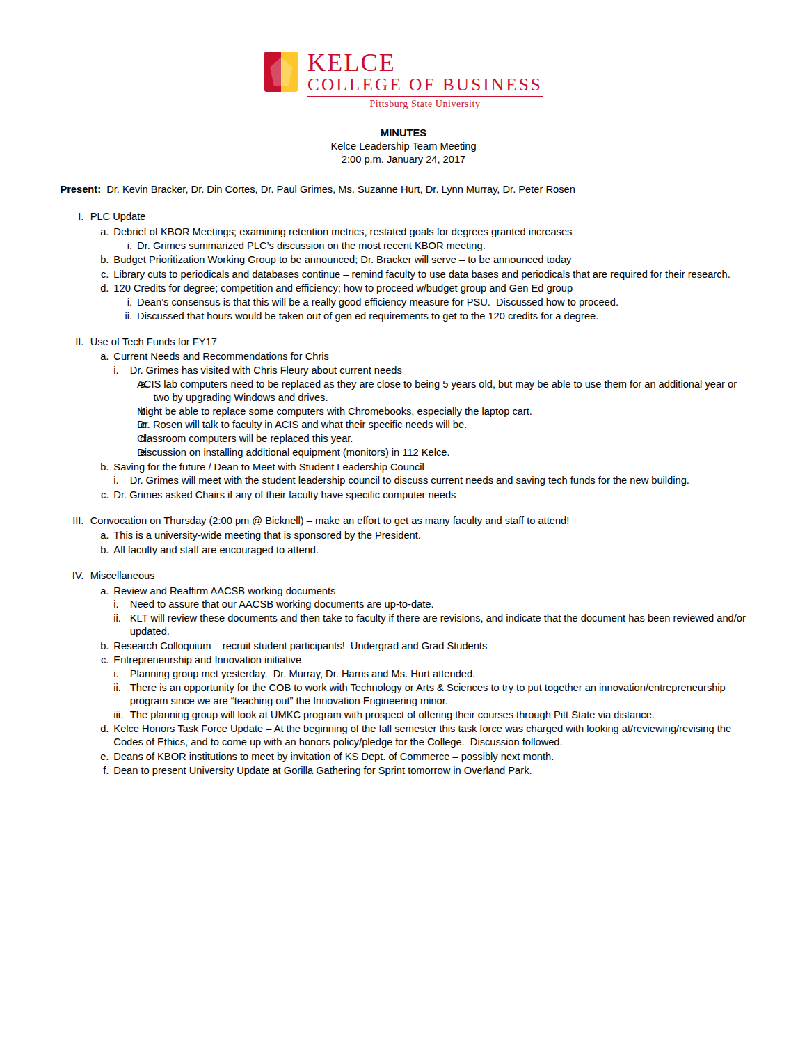KELCE
COLLEGE OF BUSINESS
Pittsburg State University
MINUTES
Kelce Leadership Team Meeting
2:00 p.m. January 24, 2017
Present: Dr. Kevin Bracker, Dr. Din Cortes, Dr. Paul Grimes, Ms. Suzanne Hurt, Dr. Lynn Murray, Dr. Peter Rosen
PLC Update
Debrief of KBOR Meetings; examining retention metrics, restated goals for degrees granted increases
Dr. Grimes summarized PLC’s discussion on the most recent KBOR meeting.
Budget Prioritization Working Group to be announced; Dr. Bracker will serve – to be announced today
Library cuts to periodicals and databases continue – remind faculty to use data bases and periodicals that are required for their research.
120 Credits for degree; competition and efficiency; how to proceed w/budget group and Gen Ed group
Dean’s consensus is that this will be a really good efficiency measure for PSU. Discussed how to proceed.
Discussed that hours would be taken out of gen ed requirements to get to the 120 credits for a degree.
Use of Tech Funds for FY17
Current Needs and Recommendations for Chris
i. Dr. Grimes has visited with Chris Fleury about current needs
ACIS lab computers need to be replaced as they are close to being 5 years old, but may be able to use them for an additional year or two by upgrading Windows and drives.
Might be able to replace some computers with Chromebooks, especially the laptop cart.
Dr. Rosen will talk to faculty in ACIS and what their specific needs will be.
Classroom computers will be replaced this year.
Discussion on installing additional equipment (monitors) in 112 Kelce.
Saving for the future / Dean to Meet with Student Leadership Council
i. Dr. Grimes will meet with the student leadership council to discuss current needs and saving tech funds for the new building.
Dr. Grimes asked Chairs if any of their faculty have specific computer needs
Convocation on Thursday (2:00 pm @ Bicknell) – make an effort to get as many faculty and staff to attend!
This is a university-wide meeting that is sponsored by the President.
All faculty and staff are encouraged to attend.
Miscellaneous
Review and Reaffirm AACSB working documents
i. Need to assure that our AACSB working documents are up-to-date.
ii. KLT will review these documents and then take to faculty if there are revisions, and indicate that the document has been reviewed and/or updated.
Research Colloquium – recruit student participants! Undergrad and Grad Students
Entrepreneurship and Innovation initiative
i. Planning group met yesterday. Dr. Murray, Dr. Harris and Ms. Hurt attended.
ii. There is an opportunity for the COB to work with Technology or Arts & Sciences to try to put together an innovation/entrepreneurship program since we are “teaching out” the Innovation Engineering minor.
iii. The planning group will look at UMKC program with prospect of offering their courses through Pitt State via distance.
Kelce Honors Task Force Update – At the beginning of the fall semester this task force was charged with looking at/reviewing/revising the Codes of Ethics, and to come up with an honors policy/pledge for the College. Discussion followed.
Deans of KBOR institutions to meet by invitation of KS Dept. of Commerce – possibly next month.
Dean to present University Update at Gorilla Gathering for Sprint tomorrow in Overland Park.